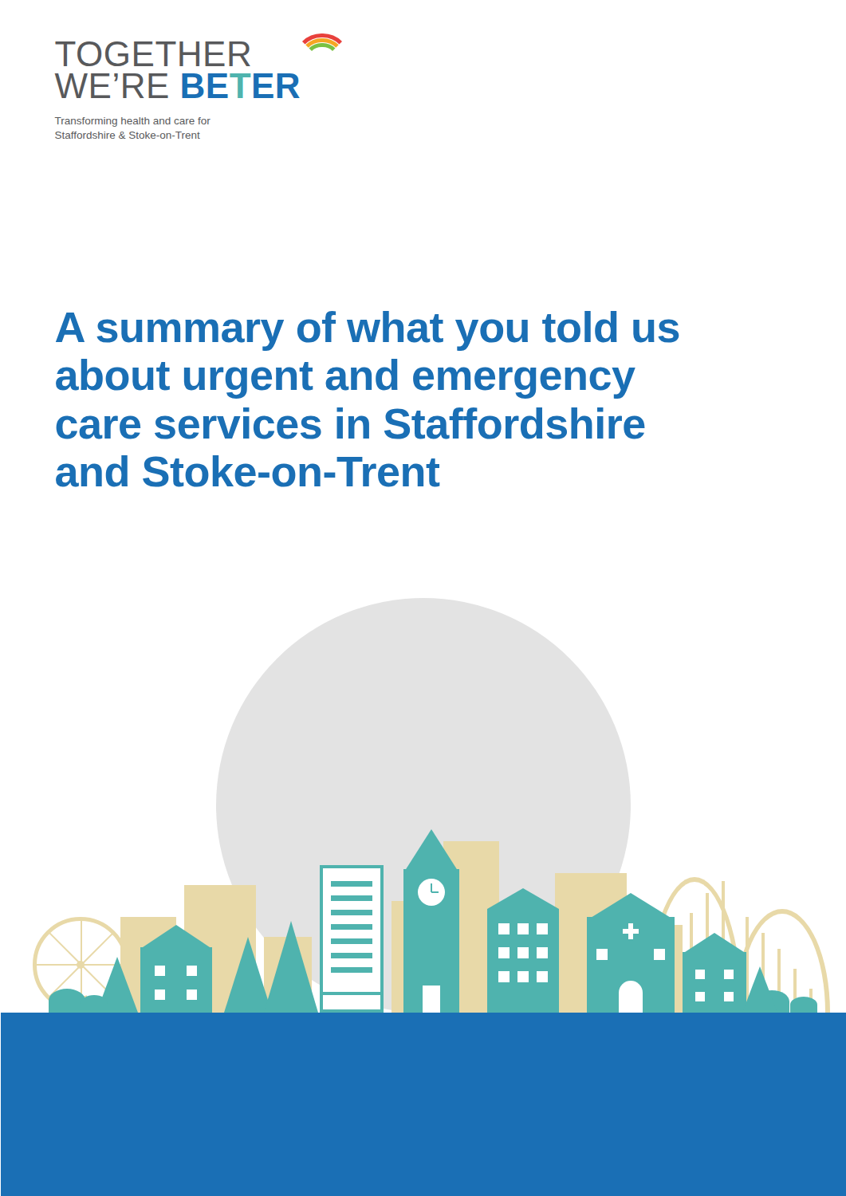TOGETHER WE’RE BETER
Transforming health and care for
Staffordshire & Stoke-on-Trent
A summary of what you told us about urgent and emergency care services in Staffordshire and Stoke-on-Trent